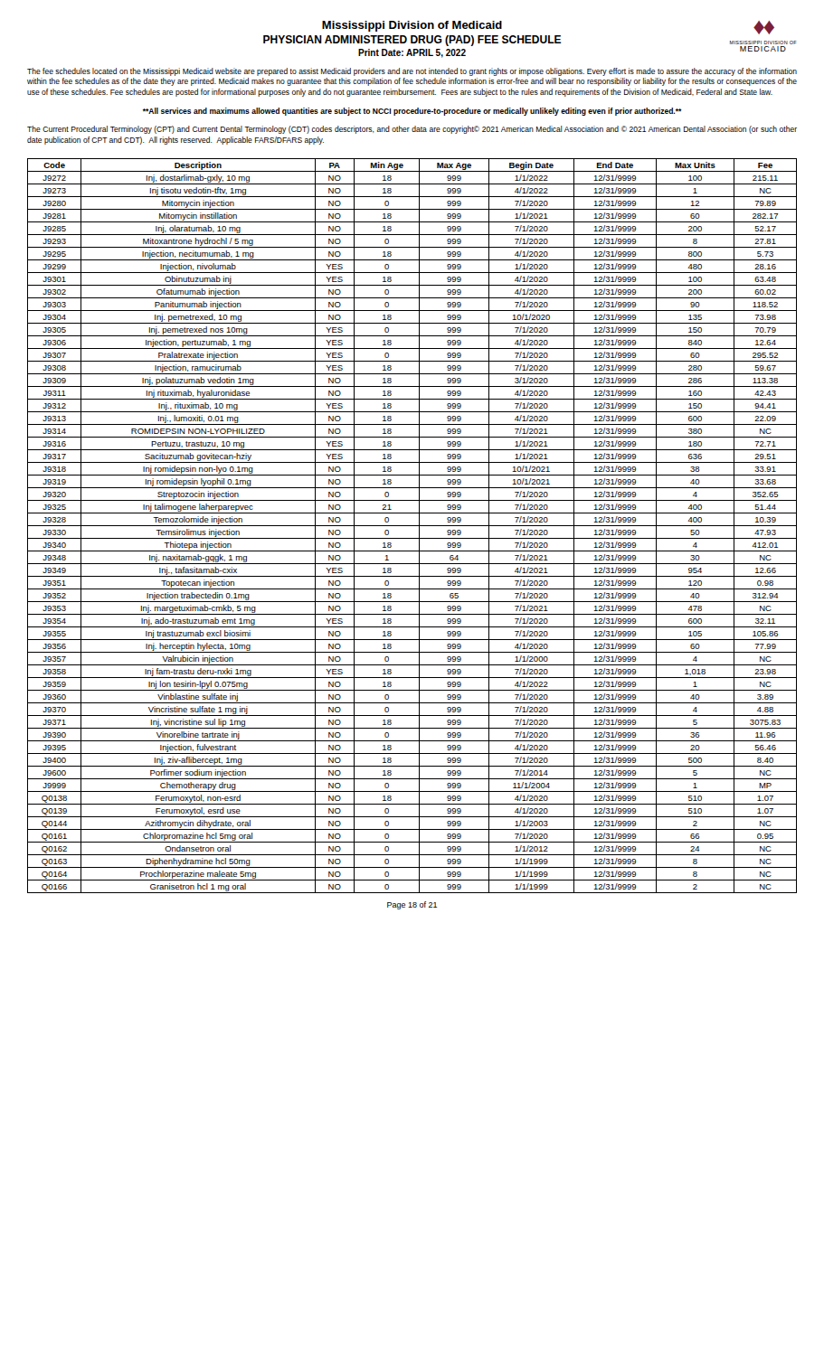♦♦
MISSISSIPPI DIVISION OF
MEDICAID
Mississippi Division of Medicaid
PHYSICIAN ADMINISTERED DRUG (PAD) FEE SCHEDULE
Print Date: APRIL 5, 2022
The fee schedules located on the Mississippi Medicaid website are prepared to assist Medicaid providers and are not intended to grant rights or impose obligations. Every effort is made to assure the accuracy of the information within the fee schedules as of the date they are printed. Medicaid makes no guarantee that this compilation of fee schedule information is error-free and will bear no responsibility or liability for the results or consequences of the use of these schedules. Fee schedules are posted for informational purposes only and do not guarantee reimbursement. Fees are subject to the rules and requirements of the Division of Medicaid, Federal and State law.
**All services and maximums allowed quantities are subject to NCCI procedure-to-procedure or medically unlikely editing even if prior authorized.**
The Current Procedural Terminology (CPT) and Current Dental Terminology (CDT) codes descriptors, and other data are copyright© 2021 American Medical Association and © 2021 American Dental Association (or such other date publication of CPT and CDT). All rights reserved. Applicable FARS/DFARS apply.
| Code | Description | PA | Min Age | Max Age | Begin Date | End Date | Max Units | Fee |
| --- | --- | --- | --- | --- | --- | --- | --- | --- |
| J9272 | Inj, dostarlimab-gxly, 10 mg | NO | 18 | 999 | 1/1/2022 | 12/31/9999 | 100 | 215.11 |
| J9273 | Inj tisotu vedotin-tftv, 1mg | NO | 18 | 999 | 4/1/2022 | 12/31/9999 | 1 | NC |
| J9280 | Mitomycin injection | NO | 0 | 999 | 7/1/2020 | 12/31/9999 | 12 | 79.89 |
| J9281 | Mitomycin instillation | NO | 18 | 999 | 1/1/2021 | 12/31/9999 | 60 | 282.17 |
| J9285 | Inj, olaratumab, 10 mg | NO | 18 | 999 | 7/1/2020 | 12/31/9999 | 200 | 52.17 |
| J9293 | Mitoxantrone hydrochl / 5 mg | NO | 0 | 999 | 7/1/2020 | 12/31/9999 | 8 | 27.81 |
| J9295 | Injection, necitumumab, 1 mg | NO | 18 | 999 | 4/1/2020 | 12/31/9999 | 800 | 5.73 |
| J9299 | Injection, nivolumab | YES | 0 | 999 | 1/1/2020 | 12/31/9999 | 480 | 28.16 |
| J9301 | Obinutuzumab inj | YES | 18 | 999 | 4/1/2020 | 12/31/9999 | 100 | 63.48 |
| J9302 | Ofatumumab injection | NO | 0 | 999 | 4/1/2020 | 12/31/9999 | 200 | 60.02 |
| J9303 | Panitumumab injection | NO | 0 | 999 | 7/1/2020 | 12/31/9999 | 90 | 118.52 |
| J9304 | Inj. pemetrexed, 10 mg | NO | 18 | 999 | 10/1/2020 | 12/31/9999 | 135 | 73.98 |
| J9305 | Inj. pemetrexed nos 10mg | YES | 0 | 999 | 7/1/2020 | 12/31/9999 | 150 | 70.79 |
| J9306 | Injection, pertuzumab, 1 mg | YES | 18 | 999 | 4/1/2020 | 12/31/9999 | 840 | 12.64 |
| J9307 | Pralatrexate injection | YES | 0 | 999 | 7/1/2020 | 12/31/9999 | 60 | 295.52 |
| J9308 | Injection, ramucirumab | YES | 18 | 999 | 7/1/2020 | 12/31/9999 | 280 | 59.67 |
| J9309 | Inj, polatuzumab vedotin 1mg | NO | 18 | 999 | 3/1/2020 | 12/31/9999 | 286 | 113.38 |
| J9311 | Inj rituximab, hyaluronidase | NO | 18 | 999 | 4/1/2020 | 12/31/9999 | 160 | 42.43 |
| J9312 | Inj., rituximab, 10 mg | YES | 18 | 999 | 7/1/2020 | 12/31/9999 | 150 | 94.41 |
| J9313 | Inj., lumoxiti, 0.01 mg | NO | 18 | 999 | 4/1/2020 | 12/31/9999 | 600 | 22.09 |
| J9314 | ROMIDEPSIN NON-LYOPHILIZED | NO | 18 | 999 | 7/1/2021 | 12/31/9999 | 380 | NC |
| J9316 | Pertuzu, trastuzu, 10 mg | YES | 18 | 999 | 1/1/2021 | 12/31/9999 | 180 | 72.71 |
| J9317 | Sacituzumab govitecan-hziy | YES | 18 | 999 | 1/1/2021 | 12/31/9999 | 636 | 29.51 |
| J9318 | Inj romidepsin non-lyo 0.1mg | NO | 18 | 999 | 10/1/2021 | 12/31/9999 | 38 | 33.91 |
| J9319 | Inj romidepsin lyophil 0.1mg | NO | 18 | 999 | 10/1/2021 | 12/31/9999 | 40 | 33.68 |
| J9320 | Streptozocin injection | NO | 0 | 999 | 7/1/2020 | 12/31/9999 | 4 | 352.65 |
| J9325 | Inj talimogene laherparepvec | NO | 21 | 999 | 7/1/2020 | 12/31/9999 | 400 | 51.44 |
| J9328 | Temozolomide injection | NO | 0 | 999 | 7/1/2020 | 12/31/9999 | 400 | 10.39 |
| J9330 | Temsirolimus injection | NO | 0 | 999 | 7/1/2020 | 12/31/9999 | 50 | 47.93 |
| J9340 | Thiotepa injection | NO | 18 | 999 | 7/1/2020 | 12/31/9999 | 4 | 412.01 |
| J9348 | Inj. naxitamab-gqgk, 1 mg | NO | 1 | 64 | 7/1/2021 | 12/31/9999 | 30 | NC |
| J9349 | Inj., tafasitamab-cxix | YES | 18 | 999 | 4/1/2021 | 12/31/9999 | 954 | 12.66 |
| J9351 | Topotecan injection | NO | 0 | 999 | 7/1/2020 | 12/31/9999 | 120 | 0.98 |
| J9352 | Injection trabectedin 0.1mg | NO | 18 | 65 | 7/1/2020 | 12/31/9999 | 40 | 312.94 |
| J9353 | Inj. margetuximab-cmkb, 5 mg | NO | 18 | 999 | 7/1/2021 | 12/31/9999 | 478 | NC |
| J9354 | Inj, ado-trastuzumab emt 1mg | YES | 18 | 999 | 7/1/2020 | 12/31/9999 | 600 | 32.11 |
| J9355 | Inj trastuzumab excl biosimi | NO | 18 | 999 | 7/1/2020 | 12/31/9999 | 105 | 105.86 |
| J9356 | Inj. herceptin hylecta, 10mg | NO | 18 | 999 | 4/1/2020 | 12/31/9999 | 60 | 77.99 |
| J9357 | Valrubicin injection | NO | 0 | 999 | 1/1/2000 | 12/31/9999 | 4 | NC |
| J9358 | Inj fam-trastu deru-nxki 1mg | YES | 18 | 999 | 7/1/2020 | 12/31/9999 | 1,018 | 23.98 |
| J9359 | Inj lon tesirin-lpyl 0.075mg | NO | 18 | 999 | 4/1/2022 | 12/31/9999 | 1 | NC |
| J9360 | Vinblastine sulfate inj | NO | 0 | 999 | 7/1/2020 | 12/31/9999 | 40 | 3.89 |
| J9370 | Vincristine sulfate 1 mg inj | NO | 0 | 999 | 7/1/2020 | 12/31/9999 | 4 | 4.88 |
| J9371 | Inj, vincristine sul lip 1mg | NO | 18 | 999 | 7/1/2020 | 12/31/9999 | 5 | 3075.83 |
| J9390 | Vinorelbine tartrate inj | NO | 0 | 999 | 7/1/2020 | 12/31/9999 | 36 | 11.96 |
| J9395 | Injection, fulvestrant | NO | 18 | 999 | 4/1/2020 | 12/31/9999 | 20 | 56.46 |
| J9400 | Inj, ziv-aflibercept, 1mg | NO | 18 | 999 | 7/1/2020 | 12/31/9999 | 500 | 8.40 |
| J9600 | Porfimer sodium injection | NO | 18 | 999 | 7/1/2014 | 12/31/9999 | 5 | NC |
| J9999 | Chemotherapy drug | NO | 0 | 999 | 11/1/2004 | 12/31/9999 | 1 | MP |
| Q0138 | Ferumoxytol, non-esrd | NO | 18 | 999 | 4/1/2020 | 12/31/9999 | 510 | 1.07 |
| Q0139 | Ferumoxytol, esrd use | NO | 0 | 999 | 4/1/2020 | 12/31/9999 | 510 | 1.07 |
| Q0144 | Azithromycin dihydrate, oral | NO | 0 | 999 | 1/1/2003 | 12/31/9999 | 2 | NC |
| Q0161 | Chlorpromazine hcl 5mg oral | NO | 0 | 999 | 7/1/2020 | 12/31/9999 | 66 | 0.95 |
| Q0162 | Ondansetron oral | NO | 0 | 999 | 1/1/2012 | 12/31/9999 | 24 | NC |
| Q0163 | Diphenhydramine hcl 50mg | NO | 0 | 999 | 1/1/1999 | 12/31/9999 | 8 | NC |
| Q0164 | Prochlorperazine maleate 5mg | NO | 0 | 999 | 1/1/1999 | 12/31/9999 | 8 | NC |
| Q0166 | Granisetron hcl 1 mg oral | NO | 0 | 999 | 1/1/1999 | 12/31/9999 | 2 | NC |
Page 18 of 21